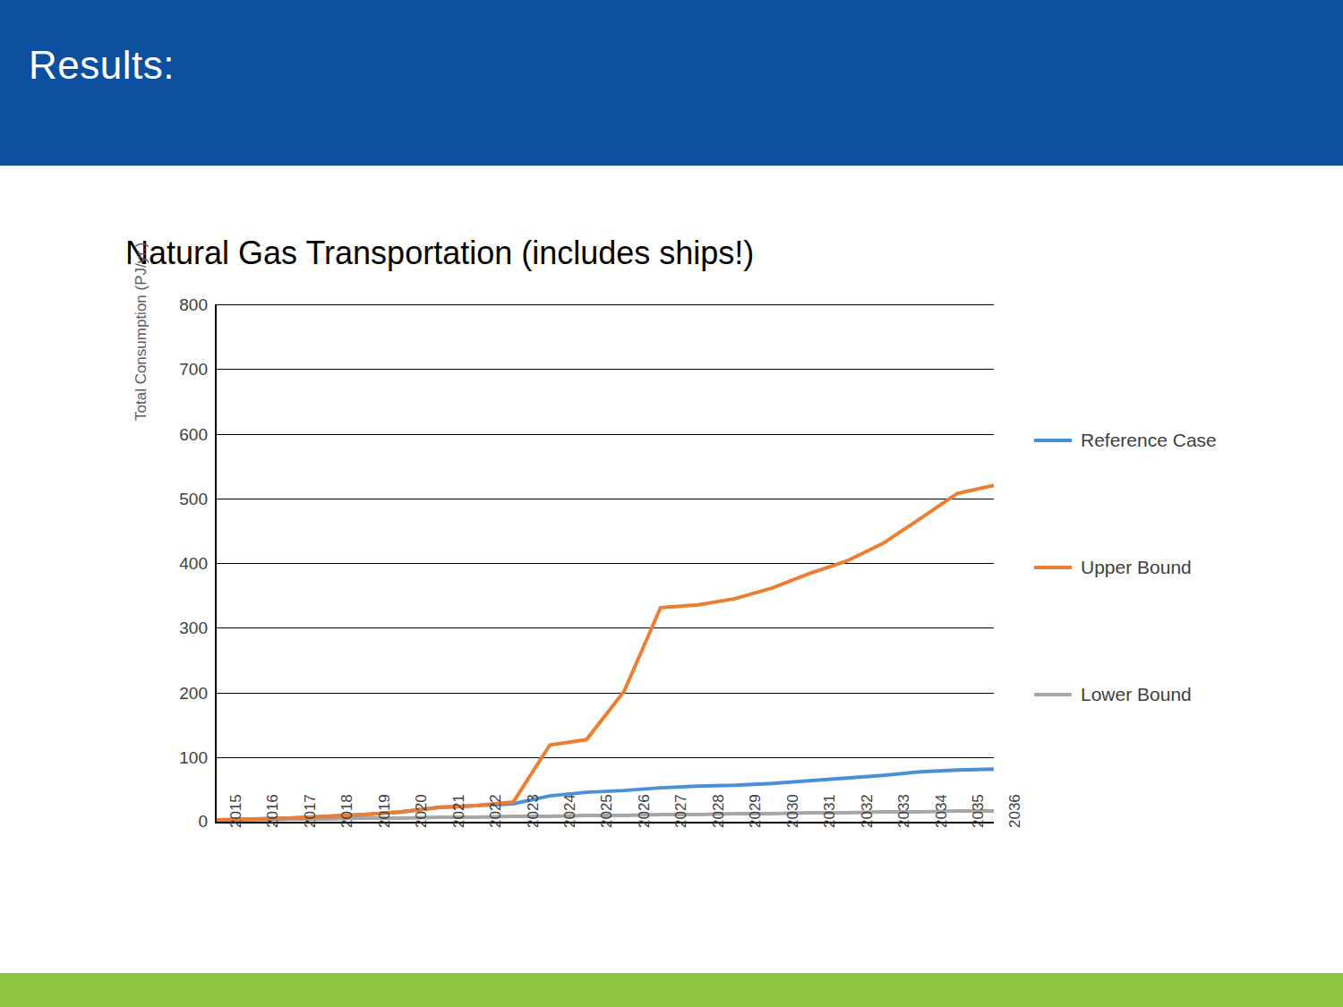Results:
Natural Gas Transportation (includes ships!)
Total Consumption (PJ/yr.)
800
700
600
500
400
300
200
100
0
2015 2016 2017 2018 2019 2020 2021 2022 2023 2024 2025 2026 2027 2028 2029 2030 2031 2032 2033 2034 2035 2036
Reference Case
Upper Bound
Lower Bound